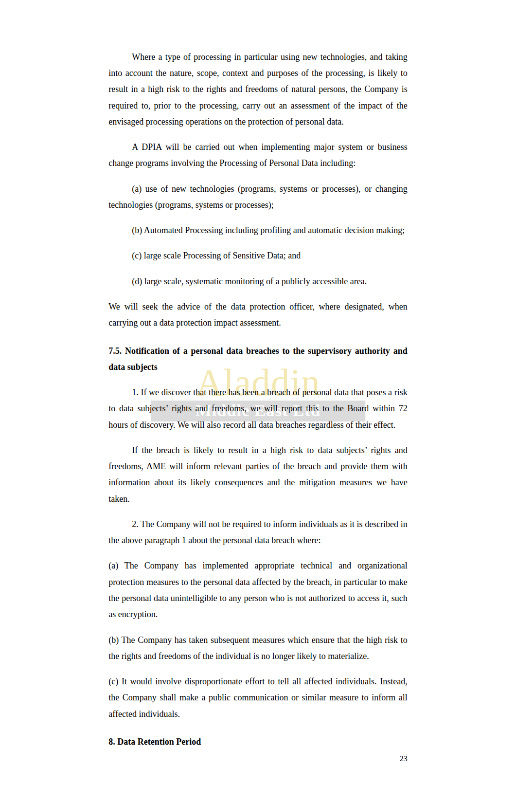Aladdin
Middle East Ltd
Where a type of processing in particular using new technologies, and taking into account the nature, scope, context and purposes of the processing, is likely to result in a high risk to the rights and freedoms of natural persons, the Company is required to, prior to the processing, carry out an assessment of the impact of the envisaged processing operations on the protection of personal data.
A DPIA will be carried out when implementing major system or business change programs involving the Processing of Personal Data including:
(a) use of new technologies (programs, systems or processes), or changing technologies (programs, systems or processes);
(b) Automated Processing including profiling and automatic decision making;
(c) large scale Processing of Sensitive Data; and
(d) large scale, systematic monitoring of a publicly accessible area.
We will seek the advice of the data protection officer, where designated, when carrying out a data protection impact assessment.
7.5. Notification of a personal data breaches to the supervisory authority and data subjects
1. If we discover that there has been a breach of personal data that poses a risk to data subjects’ rights and freedoms, we will report this to the Board within 72 hours of discovery. We will also record all data breaches regardless of their effect.
If the breach is likely to result in a high risk to data subjects’ rights and freedoms, AME will inform relevant parties of the breach and provide them with information about its likely consequences and the mitigation measures we have taken.
2. The Company will not be required to inform individuals as it is described in the above paragraph 1 about the personal data breach where:
(a) The Company has implemented appropriate technical and organizational protection measures to the personal data affected by the breach, in particular to make the personal data unintelligible to any person who is not authorized to access it, such as encryption.
(b) The Company has taken subsequent measures which ensure that the high risk to the rights and freedoms of the individual is no longer likely to materialize.
(c) It would involve disproportionate effort to tell all affected individuals. Instead, the Company shall make a public communication or similar measure to inform all affected individuals.
8. Data Retention Period
23